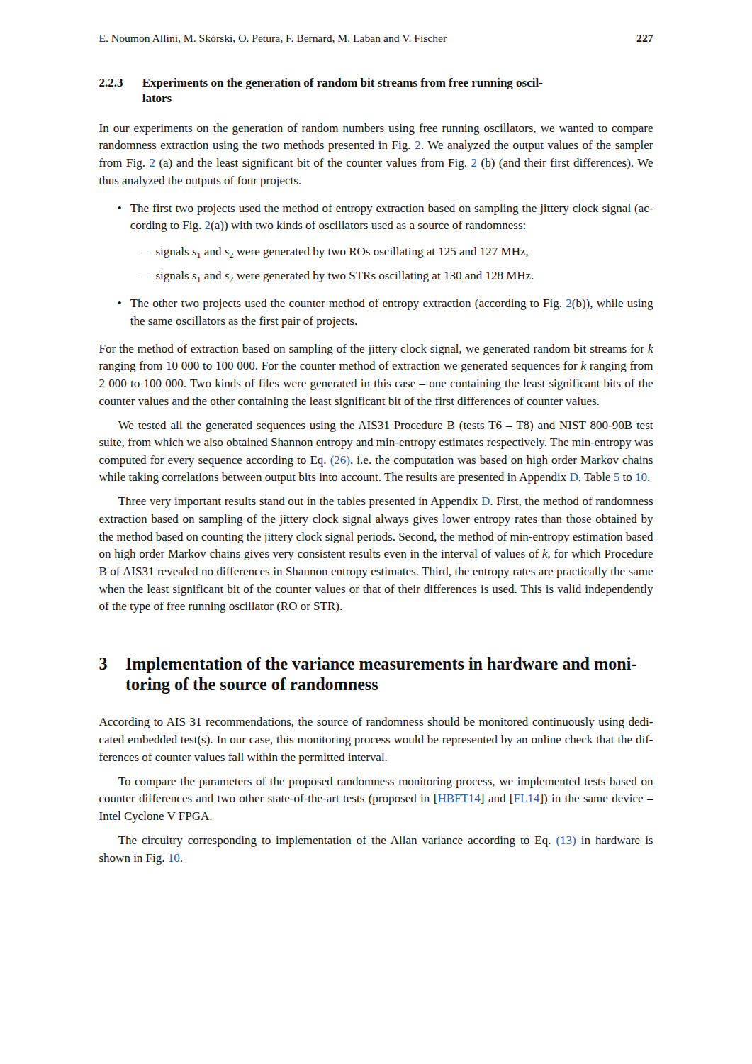E. Noumon Allini, M. Skórski, O. Petura, F. Bernard, M. Laban and V. Fischer
227
2.2.3 Experiments on the generation of random bit streams from free running oscil-lators
In our experiments on the generation of random numbers using free running oscillators, we wanted to compare randomness extraction using the two methods presented in Fig. 2. We analyzed the output values of the sampler from Fig. 2 (a) and the least significant bit of the counter values from Fig. 2 (b) (and their first differences). We thus analyzed the outputs of four projects.
The first two projects used the method of entropy extraction based on sampling the jittery clock signal (according to Fig. 2(a)) with two kinds of oscillators used as a source of randomness:
signals s1 and s2 were generated by two ROs oscillating at 125 and 127 MHz,
signals s1 and s2 were generated by two STRs oscillating at 130 and 128 MHz.
The other two projects used the counter method of entropy extraction (according to Fig. 2(b)), while using the same oscillators as the first pair of projects.
For the method of extraction based on sampling of the jittery clock signal, we generated random bit streams for k ranging from 10 000 to 100 000. For the counter method of extraction we generated sequences for k ranging from 2 000 to 100 000. Two kinds of files were generated in this case – one containing the least significant bits of the counter values and the other containing the least significant bit of the first differences of counter values.
We tested all the generated sequences using the AIS31 Procedure B (tests T6 – T8) and NIST 800-90B test suite, from which we also obtained Shannon entropy and min-entropy estimates respectively. The min-entropy was computed for every sequence according to Eq. (26), i.e. the computation was based on high order Markov chains while taking correlations between output bits into account. The results are presented in Appendix D, Table 5 to 10.
Three very important results stand out in the tables presented in Appendix D. First, the method of randomness extraction based on sampling of the jittery clock signal always gives lower entropy rates than those obtained by the method based on counting the jittery clock signal periods. Second, the method of min-entropy estimation based on high order Markov chains gives very consistent results even in the interval of values of k, for which Procedure B of AIS31 revealed no differences in Shannon entropy estimates. Third, the entropy rates are practically the same when the least significant bit of the counter values or that of their differences is used. This is valid independently of the type of free running oscillator (RO or STR).
3 Implementation of the variance measurements in hardware and monitoring of the source of randomness
According to AIS 31 recommendations, the source of randomness should be monitored continuously using dedicated embedded test(s). In our case, this monitoring process would be represented by an online check that the differences of counter values fall within the permitted interval.
To compare the parameters of the proposed randomness monitoring process, we implemented tests based on counter differences and two other state-of-the-art tests (proposed in [HBFT14] and [FL14]) in the same device – Intel Cyclone V FPGA.
The circuitry corresponding to implementation of the Allan variance according to Eq. (13) in hardware is shown in Fig. 10.